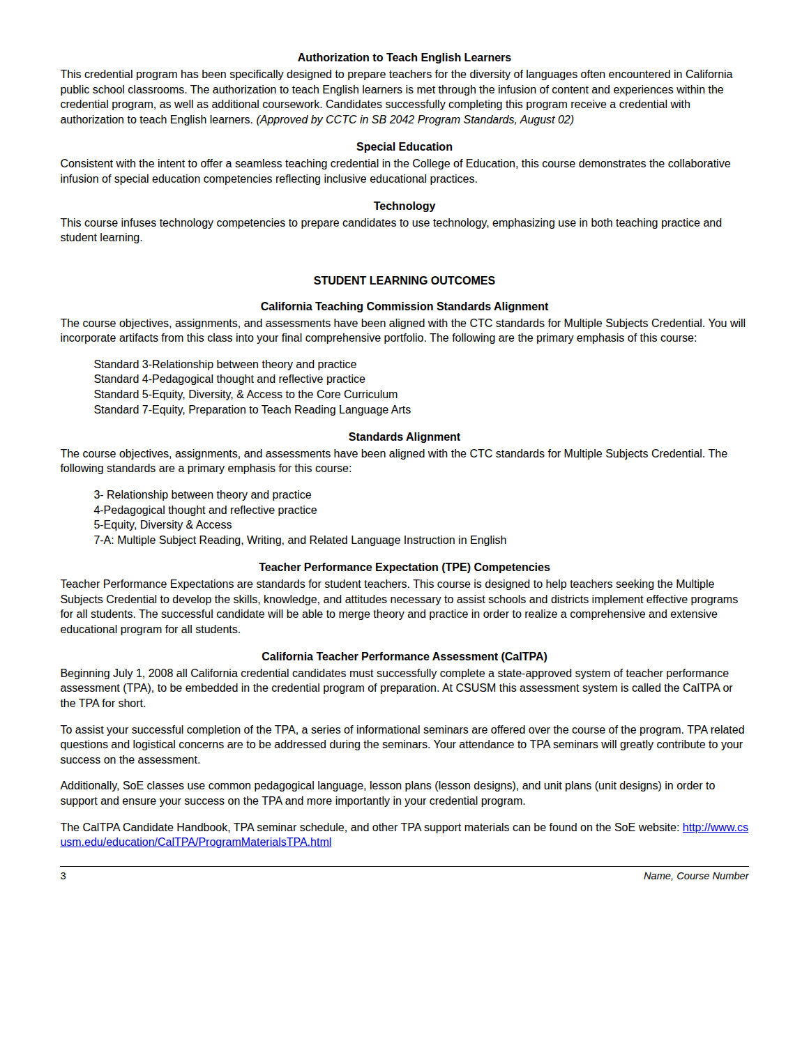Authorization to Teach English Learners
This credential program has been specifically designed to prepare teachers for the diversity of languages often encountered in California public school classrooms. The authorization to teach English learners is met through the infusion of content and experiences within the credential program, as well as additional coursework. Candidates successfully completing this program receive a credential with authorization to teach English learners. (Approved by CCTC in SB 2042 Program Standards, August 02)
Special Education
Consistent with the intent to offer a seamless teaching credential in the College of Education, this course demonstrates the collaborative infusion of special education competencies reflecting inclusive educational practices.
Technology
This course infuses technology competencies to prepare candidates to use technology, emphasizing use in both teaching practice and student learning.
STUDENT LEARNING OUTCOMES
California Teaching Commission Standards Alignment
The course objectives, assignments, and assessments have been aligned with the CTC standards for Multiple Subjects Credential. You will incorporate artifacts from this class into your final comprehensive portfolio. The following are the primary emphasis of this course:
Standard 3-Relationship between theory and practice
Standard 4-Pedagogical thought and reflective practice
Standard 5-Equity, Diversity, & Access to the Core Curriculum
Standard 7-Equity, Preparation to Teach Reading Language Arts
Standards Alignment
The course objectives, assignments, and assessments have been aligned with the CTC standards for Multiple Subjects Credential. The following standards are a primary emphasis for this course:
3- Relationship between theory and practice
4-Pedagogical thought and reflective practice
5-Equity, Diversity & Access
7-A: Multiple Subject Reading, Writing, and Related Language Instruction in English
Teacher Performance Expectation (TPE) Competencies
Teacher Performance Expectations are standards for student teachers. This course is designed to help teachers seeking the Multiple Subjects Credential to develop the skills, knowledge, and attitudes necessary to assist schools and districts implement effective programs for all students. The successful candidate will be able to merge theory and practice in order to realize a comprehensive and extensive educational program for all students.
California Teacher Performance Assessment (CalTPA)
Beginning July 1, 2008 all California credential candidates must successfully complete a state-approved system of teacher performance assessment (TPA), to be embedded in the credential program of preparation. At CSUSM this assessment system is called the CalTPA or the TPA for short.
To assist your successful completion of the TPA, a series of informational seminars are offered over the course of the program. TPA related questions and logistical concerns are to be addressed during the seminars. Your attendance to TPA seminars will greatly contribute to your success on the assessment.
Additionally, SoE classes use common pedagogical language, lesson plans (lesson designs), and unit plans (unit designs) in order to support and ensure your success on the TPA and more importantly in your credential program.
The CalTPA Candidate Handbook, TPA seminar schedule, and other TPA support materials can be found on the SoE website: http://www.csusm.edu/education/CalTPA/ProgramMaterialsTPA.html
3 Name, Course Number